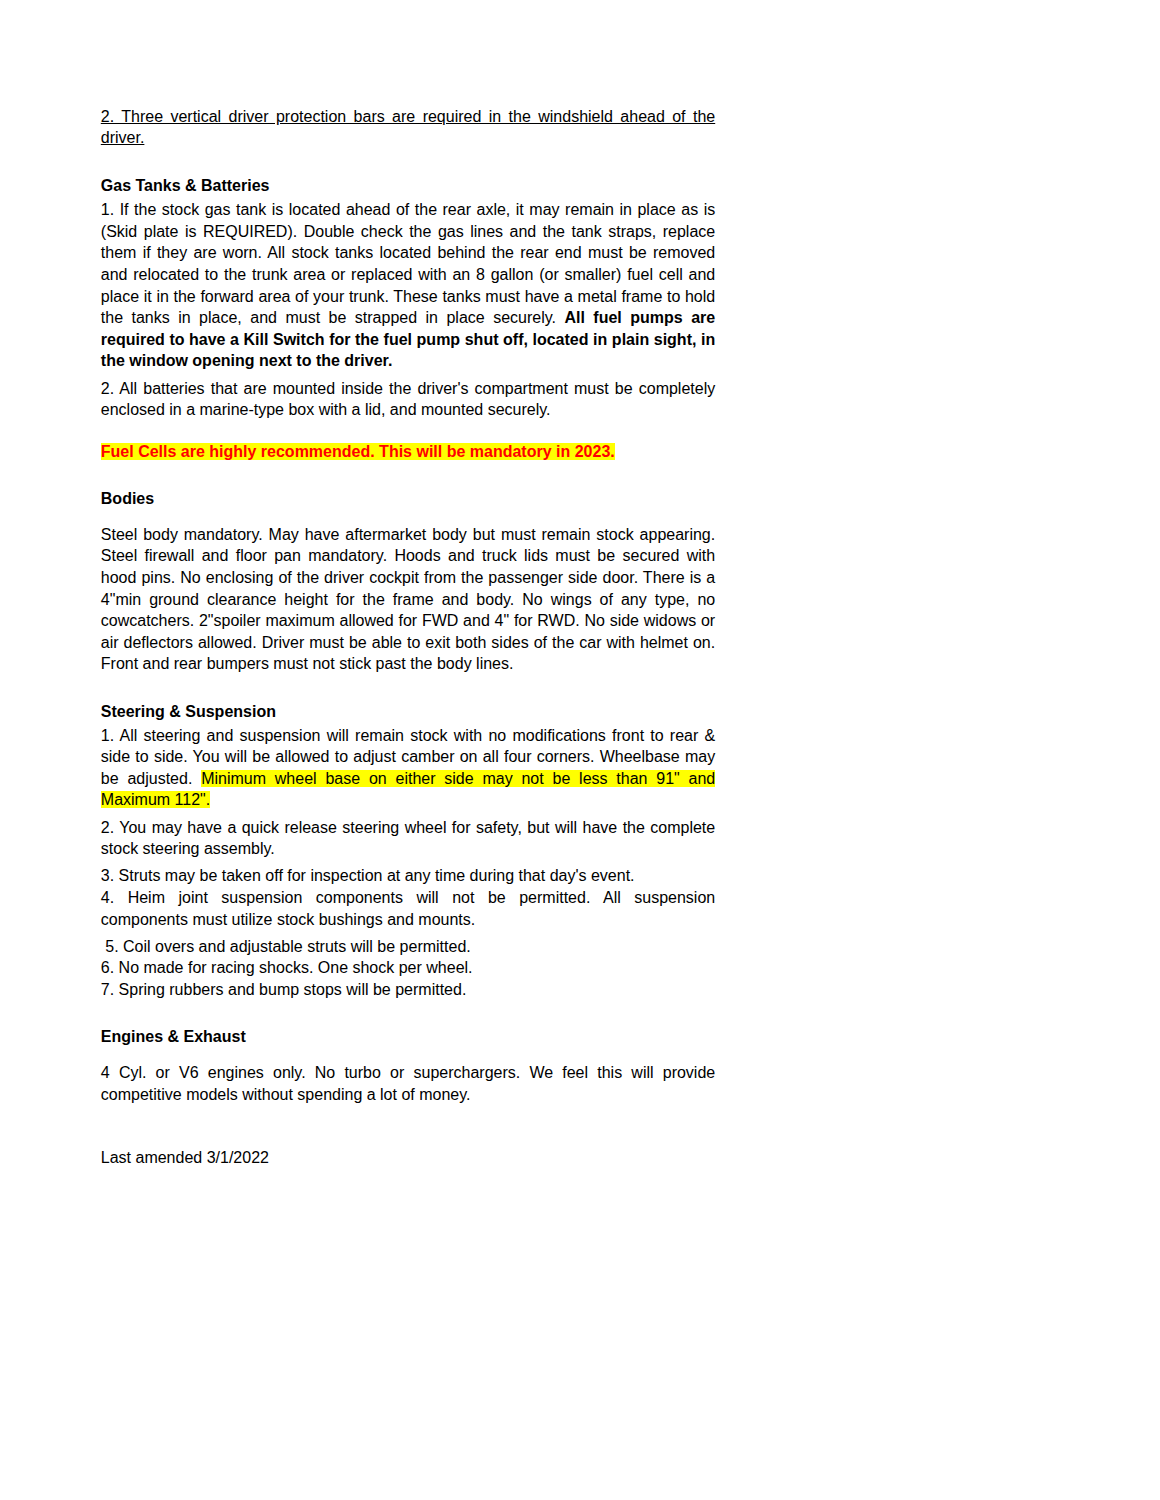2. Three vertical driver protection bars are required in the windshield ahead of the driver.
Gas Tanks & Batteries
1. If the stock gas tank is located ahead of the rear axle, it may remain in place as is (Skid plate is REQUIRED). Double check the gas lines and the tank straps, replace them if they are worn. All stock tanks located behind the rear end must be removed and relocated to the trunk area or replaced with an 8 gallon (or smaller) fuel cell and place it in the forward area of your trunk. These tanks must have a metal frame to hold the tanks in place, and must be strapped in place securely. All fuel pumps are required to have a Kill Switch for the fuel pump shut off, located in plain sight, in the window opening next to the driver.
2. All batteries that are mounted inside the driver's compartment must be completely enclosed in a marine-type box with a lid, and mounted securely.
Fuel Cells are highly recommended. This will be mandatory in 2023.
Bodies
Steel body mandatory. May have aftermarket body but must remain stock appearing. Steel firewall and floor pan mandatory. Hoods and truck lids must be secured with hood pins. No enclosing of the driver cockpit from the passenger side door. There is a 4"min ground clearance height for the frame and body. No wings of any type, no cowcatchers. 2"spoiler maximum allowed for FWD and 4" for RWD. No side widows or air deflectors allowed. Driver must be able to exit both sides of the car with helmet on. Front and rear bumpers must not stick past the body lines.
Steering & Suspension
1. All steering and suspension will remain stock with no modifications front to rear & side to side. You will be allowed to adjust camber on all four corners. Wheelbase may be adjusted. Minimum wheel base on either side may not be less than 91" and Maximum 112".
2. You may have a quick release steering wheel for safety, but will have the complete stock steering assembly.
3. Struts may be taken off for inspection at any time during that day's event.
4. Heim joint suspension components will not be permitted. All suspension components must utilize stock bushings and mounts.
5. Coil overs and adjustable struts will be permitted.
6. No made for racing shocks. One shock per wheel.
7. Spring rubbers and bump stops will be permitted.
Engines & Exhaust
4 Cyl. or V6 engines only. No turbo or superchargers. We feel this will provide competitive models without spending a lot of money.
Last amended 3/1/2022